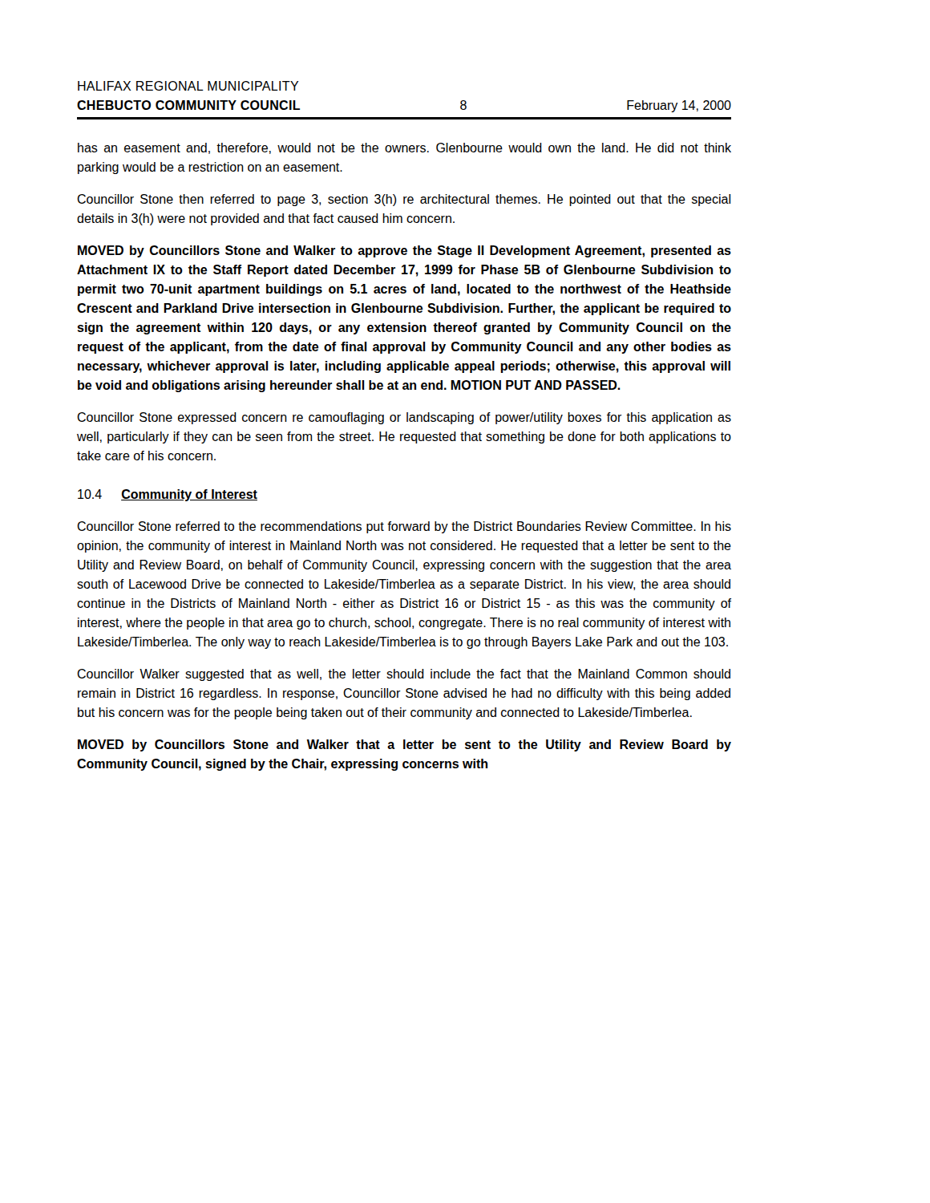HALIFAX REGIONAL MUNICIPALITY
CHEBUCTO COMMUNITY COUNCIL 8 February 14, 2000
has an easement and, therefore, would not be the owners. Glenbourne would own the land. He did not think parking would be a restriction on an easement.
Councillor Stone then referred to page 3, section 3(h) re architectural themes. He pointed out that the special details in 3(h) were not provided and that fact caused him concern.
MOVED by Councillors Stone and Walker to approve the Stage II Development Agreement, presented as Attachment IX to the Staff Report dated December 17, 1999 for Phase 5B of Glenbourne Subdivision to permit two 70-unit apartment buildings on 5.1 acres of land, located to the northwest of the Heathside Crescent and Parkland Drive intersection in Glenbourne Subdivision. Further, the applicant be required to sign the agreement within 120 days, or any extension thereof granted by Community Council on the request of the applicant, from the date of final approval by Community Council and any other bodies as necessary, whichever approval is later, including applicable appeal periods; otherwise, this approval will be void and obligations arising hereunder shall be at an end. MOTION PUT AND PASSED.
Councillor Stone expressed concern re camouflaging or landscaping of power/utility boxes for this application as well, particularly if they can be seen from the street. He requested that something be done for both applications to take care of his concern.
10.4 Community of Interest
Councillor Stone referred to the recommendations put forward by the District Boundaries Review Committee. In his opinion, the community of interest in Mainland North was not considered. He requested that a letter be sent to the Utility and Review Board, on behalf of Community Council, expressing concern with the suggestion that the area south of Lacewood Drive be connected to Lakeside/Timberlea as a separate District. In his view, the area should continue in the Districts of Mainland North - either as District 16 or District 15 - as this was the community of interest, where the people in that area go to church, school, congregate. There is no real community of interest with Lakeside/Timberlea. The only way to reach Lakeside/Timberlea is to go through Bayers Lake Park and out the 103.
Councillor Walker suggested that as well, the letter should include the fact that the Mainland Common should remain in District 16 regardless. In response, Councillor Stone advised he had no difficulty with this being added but his concern was for the people being taken out of their community and connected to Lakeside/Timberlea.
MOVED by Councillors Stone and Walker that a letter be sent to the Utility and Review Board by Community Council, signed by the Chair, expressing concerns with